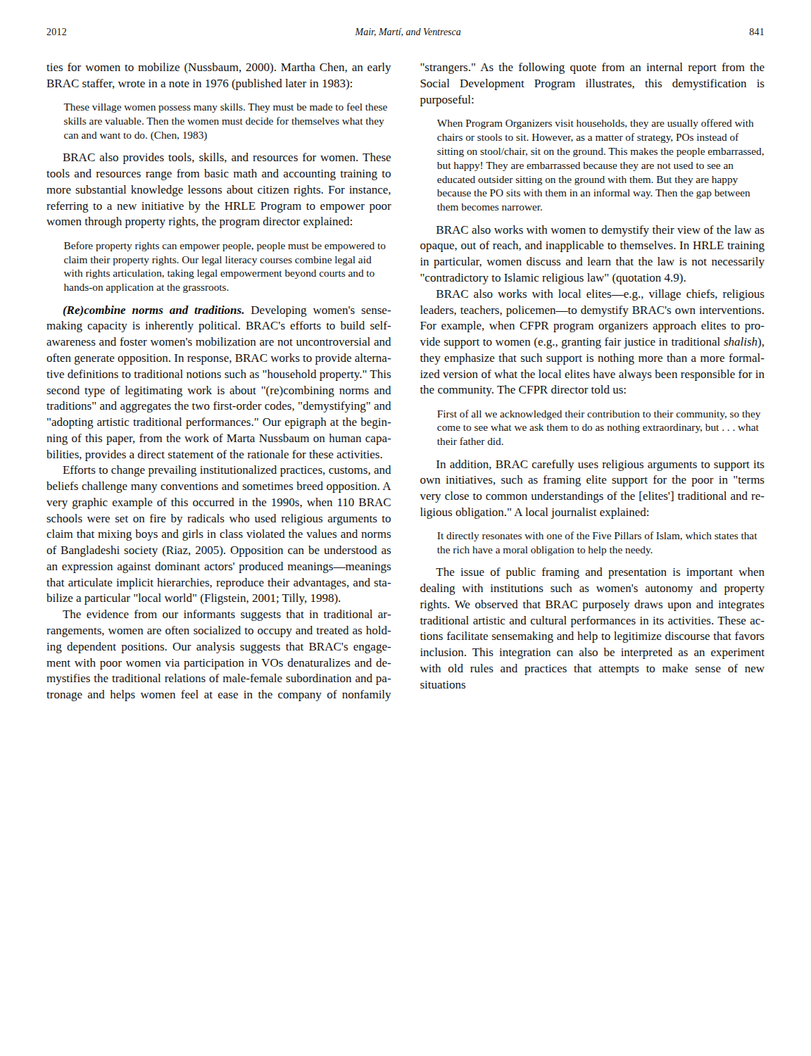2012 Mair, Martí, and Ventresca 841
ties for women to mobilize (Nussbaum, 2000). Martha Chen, an early BRAC staffer, wrote in a note in 1976 (published later in 1983):
These village women possess many skills. They must be made to feel these skills are valuable. Then the women must decide for themselves what they can and want to do. (Chen, 1983)
BRAC also provides tools, skills, and resources for women. These tools and resources range from basic math and accounting training to more substantial knowledge lessons about citizen rights. For instance, referring to a new initiative by the HRLE Program to empower poor women through property rights, the program director explained:
Before property rights can empower people, people must be empowered to claim their property rights. Our legal literacy courses combine legal aid with rights articulation, taking legal empowerment beyond courts and to hands-on application at the grassroots.
(Re)combine norms and traditions. Developing women's sensemaking capacity is inherently political. BRAC's efforts to build self-awareness and foster women's mobilization are not uncontroversial and often generate opposition. In response, BRAC works to provide alternative definitions to traditional notions such as "household property." This second type of legitimating work is about "(re)combining norms and traditions" and aggregates the two first-order codes, "demystifying" and "adopting artistic traditional performances." Our epigraph at the beginning of this paper, from the work of Marta Nussbaum on human capabilities, provides a direct statement of the rationale for these activities.
Efforts to change prevailing institutionalized practices, customs, and beliefs challenge many conventions and sometimes breed opposition. A very graphic example of this occurred in the 1990s, when 110 BRAC schools were set on fire by radicals who used religious arguments to claim that mixing boys and girls in class violated the values and norms of Bangladeshi society (Riaz, 2005). Opposition can be understood as an expression against dominant actors' produced meanings—meanings that articulate implicit hierarchies, reproduce their advantages, and stabilize a particular "local world" (Fligstein, 2001; Tilly, 1998).
The evidence from our informants suggests that in traditional arrangements, women are often socialized to occupy and treated as holding dependent positions. Our analysis suggests that BRAC's engagement with poor women via participation in VOs denaturalizes and demystifies the traditional relations of male-female subordination and patronage and helps women feel at ease in the company of nonfamily "strangers." As the following quote from an internal report from the Social Development Program illustrates, this demystification is purposeful:
When Program Organizers visit households, they are usually offered with chairs or stools to sit. However, as a matter of strategy, POs instead of sitting on stool/chair, sit on the ground. This makes the people embarrassed, but happy! They are embarrassed because they are not used to see an educated outsider sitting on the ground with them. But they are happy because the PO sits with them in an informal way. Then the gap between them becomes narrower.
BRAC also works with women to demystify their view of the law as opaque, out of reach, and inapplicable to themselves. In HRLE training in particular, women discuss and learn that the law is not necessarily "contradictory to Islamic religious law" (quotation 4.9).
BRAC also works with local elites—e.g., village chiefs, religious leaders, teachers, policemen—to demystify BRAC's own interventions. For example, when CFPR program organizers approach elites to provide support to women (e.g., granting fair justice in traditional shalish), they emphasize that such support is nothing more than a more formalized version of what the local elites have always been responsible for in the community. The CFPR director told us:
First of all we acknowledged their contribution to their community, so they come to see what we ask them to do as nothing extraordinary, but . . . what their father did.
In addition, BRAC carefully uses religious arguments to support its own initiatives, such as framing elite support for the poor in "terms very close to common understandings of the [elites'] traditional and religious obligation." A local journalist explained:
It directly resonates with one of the Five Pillars of Islam, which states that the rich have a moral obligation to help the needy.
The issue of public framing and presentation is important when dealing with institutions such as women's autonomy and property rights. We observed that BRAC purposely draws upon and integrates traditional artistic and cultural performances in its activities. These actions facilitate sensemaking and help to legitimize discourse that favors inclusion. This integration can also be interpreted as an experiment with old rules and practices that attempts to make sense of new situations